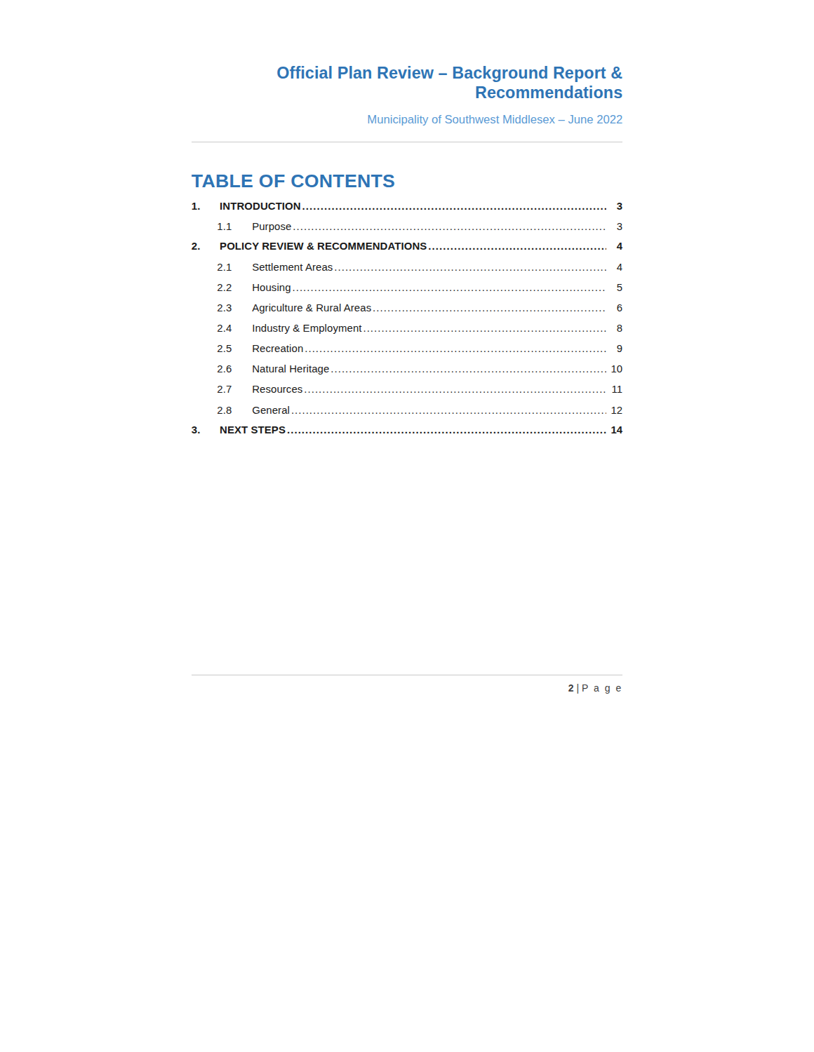Official Plan Review – Background Report & Recommendations
Municipality of Southwest Middlesex – June 2022
TABLE OF CONTENTS
1. INTRODUCTION ........................................................................................................................... 3
1.1 Purpose ................................................................................................................. 3
2. POLICY REVIEW & RECOMMENDATIONS ......................................................................... 4
2.1 Settlement Areas .............................................................................................. 4
2.2 Housing ......................................................................................................... 5
2.3 Agriculture & Rural Areas ................................................................................ 6
2.4 Industry & Employment .................................................................................. 8
2.5 Recreation ..................................................................................................... 9
2.6 Natural Heritage ............................................................................................. 10
2.7 Resources ....................................................................................................... 11
2.8 General .......................................................................................................... 12
3. NEXT STEPS .............................................................................................................. 14
2 | P a g e